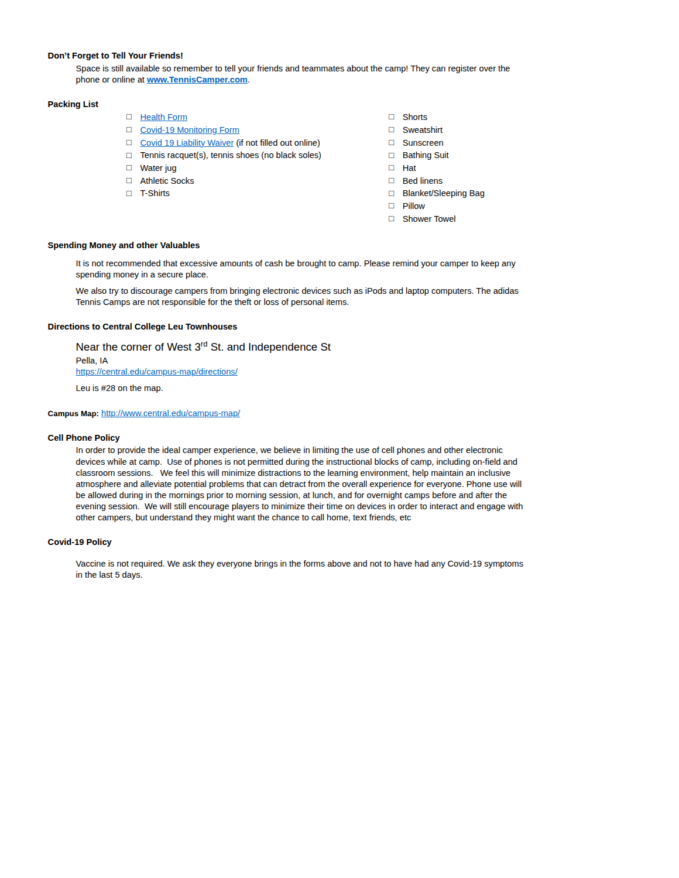Don’t Forget to Tell Your Friends!
Space is still available so remember to tell your friends and teammates about the camp! They can register over the phone or online at www.TennisCamper.com.
Packing List
Health Form
Covid-19 Monitoring Form
Covid 19 Liability Waiver (if not filled out online)
Tennis racquet(s), tennis shoes (no black soles)
Water jug
Athletic Socks
T-Shirts
Shorts
Sweatshirt
Sunscreen
Bathing Suit
Hat
Bed linens
Blanket/Sleeping Bag
Pillow
Shower Towel
Spending Money and other Valuables
It is not recommended that excessive amounts of cash be brought to camp. Please remind your camper to keep any spending money in a secure place.
We also try to discourage campers from bringing electronic devices such as iPods and laptop computers. The adidas Tennis Camps are not responsible for the theft or loss of personal items.
Directions to Central College Leu Townhouses
Near the corner of West 3rd St. and Independence St
Pella, IA
https://central.edu/campus-map/directions/
Leu is #28 on the map.
Campus Map: http://www.central.edu/campus-map/
Cell Phone Policy
In order to provide the ideal camper experience, we believe in limiting the use of cell phones and other electronic devices while at camp. Use of phones is not permitted during the instructional blocks of camp, including on-field and classroom sessions. We feel this will minimize distractions to the learning environment, help maintain an inclusive atmosphere and alleviate potential problems that can detract from the overall experience for everyone. Phone use will be allowed during in the mornings prior to morning session, at lunch, and for overnight camps before and after the evening session. We will still encourage players to minimize their time on devices in order to interact and engage with other campers, but understand they might want the chance to call home, text friends, etc
Covid-19 Policy
Vaccine is not required. We ask they everyone brings in the forms above and not to have had any Covid-19 symptoms in the last 5 days.